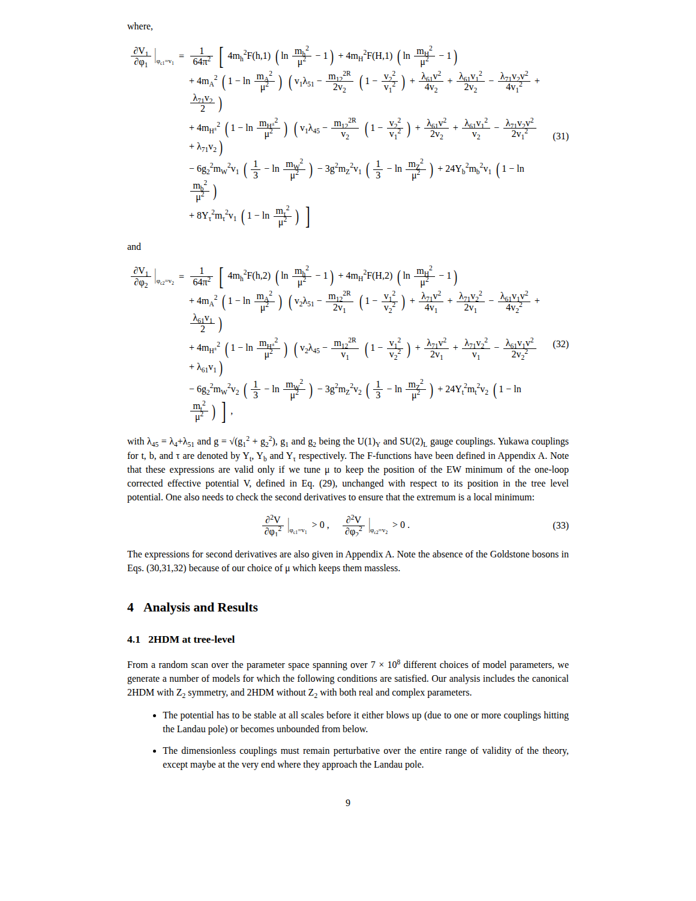where,
| ∂V 1 ∂φ 1 / φ c1 =v 1 | = | 1 64π 2 [ 4m h 2 F(h,1) ( ln m h 2 μ 2 − 1 ) + 4m H 2 F(H,1) ( ln m H 2 μ 2 − 1 ) |
| | | + 4m A 2 ( 1 − ln m A 2 μ 2 ) ( v 1 λ 51 − m 12 2R 2v 2 ( 1 − v 2 2 v 1 2 ) + λ 61 v 2 4v 2 + λ 61 v 1 2 2v 2 − λ 71 v 2 v 2 4v 1 2 + λ 71 v 2 2 ) |
| | | + 4m H ± 2 ( 1 − ln m H ± 2 μ 2 ) ( v 1 λ 45 − m 12 2R v 2 ( 1 − v 2 2 v 1 2 ) + λ 61 v 2 2v 2 + λ 61 v 1 2 v 2 − λ 71 v 2 v 2 2v 1 2 + λ 71 v 2 ) |
| | | − 6g 2 2 m W 2 v 1 ( 1 3 − ln m W 2 μ 2 ) − 3g 2 m Z 2 v 1 ( 1 3 − ln m Z 2 μ 2 ) + 24Y b 2 m b 2 v 1 ( 1 − ln m b 2 μ 2 ) |
| | | + 8Y τ 2 m τ 2 v 1 ( 1 − ln m τ 2 μ 2 ) ] |
(31)
and
| ∂V 1 ∂φ 2 / φ c2 =v 2 | = | 1 64π 2 [ 4m h 2 F(h,2) ( ln m h 2 μ 2 − 1 ) + 4m H 2 F(H,2) ( ln m H 2 μ 2 − 1 ) |
| | | + 4m A 2 ( 1 − ln m A 2 μ 2 ) ( v 2 λ 51 − m 12 2R 2v 1 ( 1 − v 1 2 v 2 2 ) + λ 71 v 2 4v 1 + λ 71 v 2 2 2v 1 − λ 61 v 1 v 2 4v 2 2 + λ 61 v 1 2 ) |
| | | + 4m H ± 2 ( 1 − ln m H ± 2 μ 2 ) ( v 2 λ 45 − m 12 2R v 1 ( 1 − v 1 2 v 2 2 ) + λ 71 v 2 2v 1 + λ 71 v 2 2 v 1 − λ 61 v 1 v 2 2v 2 2 + λ 61 v 1 ) |
| | | − 6g 2 2 m W 2 v 2 ( 1 3 − ln m W 2 μ 2 ) − 3g 2 m Z 2 v 2 ( 1 3 − ln m Z 2 μ 2 ) + 24Y t 2 m t 2 v 2 ( 1 − ln m t 2 μ 2 ) ] , |
(32)
with λ45 = λ4+λ51 and g = √(g12 + g22), g1 and g2 being the U(1)Y and SU(2)L gauge couplings. Yukawa couplings for t, b, and τ are denoted by Yt, Yb and Yτ respectively. The F-functions have been defined in Appendix A. Note that these expressions are valid only if we tune μ to keep the position of the EW minimum of the one-loop corrected effective potential V, defined in Eq. (29), unchanged with respect to its position in the tree level potential. One also needs to check the second derivatives to ensure that the extremum is a local minimum:
∂2V∂φ12|φc1=v1 > 0 , ∂2V∂φ22|φc2=v2 > 0 .
(33)
The expressions for second derivatives are also given in Appendix A. Note the absence of the Goldstone bosons in Eqs. (30,31,32) because of our choice of μ which keeps them massless.
4 Analysis and Results
4.1 2HDM at tree-level
From a random scan over the parameter space spanning over 7 × 108 different choices of model parameters, we generate a number of models for which the following conditions are satisfied. Our analysis includes the canonical 2HDM with Z2 symmetry, and 2HDM without Z2 with both real and complex parameters.
The potential has to be stable at all scales before it either blows up (due to one or more couplings hitting the Landau pole) or becomes unbounded from below.
The dimensionless couplings must remain perturbative over the entire range of validity of the theory, except maybe at the very end where they approach the Landau pole.
9